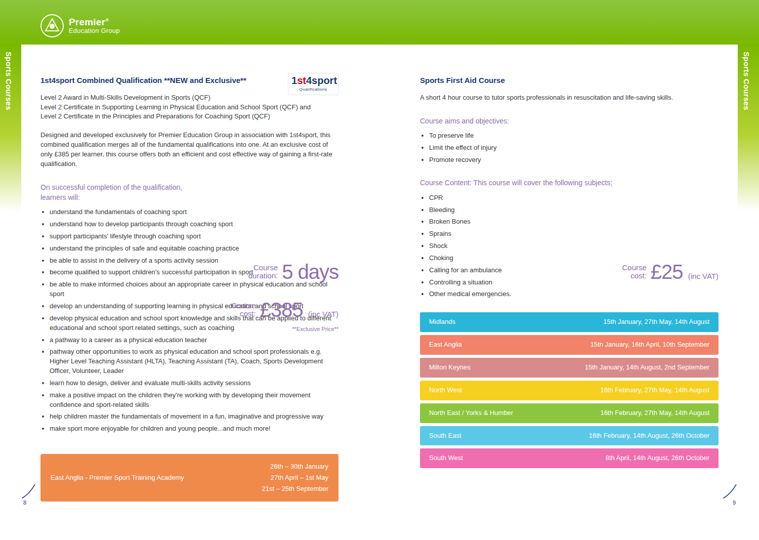Premier®
Education Group
Sports Courses
Sports Courses
1st4sport
Qualifications
1st4sport Combined Qualification **NEW and Exclusive**
Level 2 Award in Multi-Skills Development in Sports (QCF)
Level 2 Certificate in Supporting Learning in Physical Education and School Sport (QCF) and
Level 2 Certificate in the Principles and Preparations for Coaching Sport (QCF)
Designed and developed exclusively for Premier Education Group in association with 1st4sport, this combined qualification merges all of the fundamental qualifications into one. At an exclusive cost of only £385 per learner, this course offers both an efficient and cost effective way of gaining a first-rate qualification.
On successful completion of the qualification,
learners will:
understand the fundamentals of coaching sport
understand how to develop participants through coaching sport
support participants' lifestyle through coaching sport
understand the principles of safe and equitable coaching practice
be able to assist in the delivery of a sports activity session
become qualified to support children's successful participation in sport
be able to make informed choices about an appropriate career in physical education and school sport
develop an understanding of supporting learning in physical education and school sport
develop physical education and school sport knowledge and skills that can be applied to different educational and school sport related settings, such as coaching
a pathway to a career as a physical education teacher
pathway other opportunities to work as physical education and school sport professionals e.g. Higher Level Teaching Assistant (HLTA), Teaching Assistant (TA), Coach, Sports Development Officer, Volunteer, Leader
learn how to design, deliver and evaluate multi-skills activity sessions
make a positive impact on the children they're working with by developing their movement confidence and sport-related skills
help children master the fundamentals of movement in a fun, imaginative and progressive way
make sport more enjoyable for children and young people...and much more!
Course
duration: 5 days
Course
cost:£385 (inc VAT)
**Exclusive Price**
East Anglia - Premier Sport Training Academy
26th – 30th January
27th April – 1st May
21st – 25th September
8
Sports First Aid Course
A short 4 hour course to tutor sports professionals in resuscitation and life-saving skills.
Course aims and objectives:
To preserve life
Limit the effect of injury
Promote recovery
Course Content: This course will cover the following subjects;
CPR
Bleeding
Broken Bones
Sprains
Shock
Choking
Calling for an ambulance
Controlling a situation
Other medical emergencies.
Course
cost:£25 (inc VAT)
Midlands 15th January, 27th May, 14th August
East Anglia 15th January, 16th April, 10th September
Milton Keynes 15th January, 14th August, 2nd September
North West 16th February, 27th May, 14th August
North East / Yorks & Humber 16th February, 27th May, 14th August
South East 16th February, 14th August, 26th October
South West 8th April, 14th August, 26th October
9